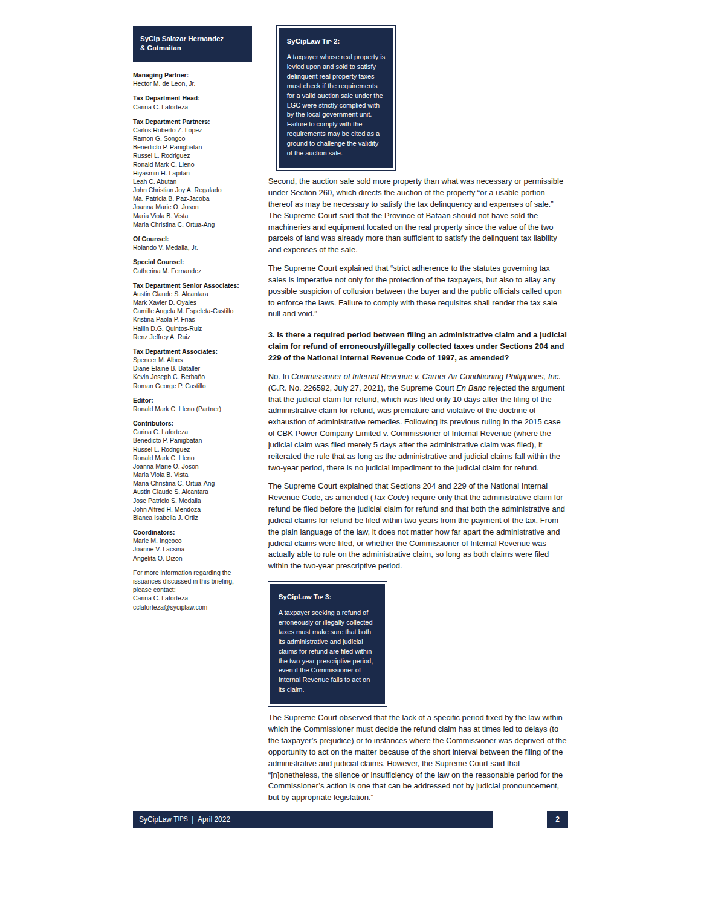SyCip Salazar Hernandez
& Gatmaitan
Managing Partner:
Hector M. de Leon, Jr.
Tax Department Head:
Carina C. Laforteza
Tax Department Partners:
Carlos Roberto Z. Lopez Ramon G. Songco Benedicto P. Panigbatan Russel L. Rodriguez Ronald Mark C. Lleno Hiyasmin H. Lapitan Leah C. Abutan John Christian Joy A. Regalado Ma. Patricia B. Paz-Jacoba Joanna Marie O. Joson Maria Viola B. Vista Maria Christina C. Ortua-Ang
Of Counsel:
Rolando V. Medalla, Jr.
Special Counsel:
Catherina M. Fernandez
Tax Department Senior Associates:
Austin Claude S. Alcantara Mark Xavier D. Oyales Camille Angela M. Espeleta-Castillo Kristina Paola P. Frias Hailin D.G. Quintos-Ruiz Renz Jeffrey A. Ruiz
Tax Department Associates:
Spencer M. Albos Diane Elaine B. Bataller Kevin Joseph C. Berbaño Roman George P. Castillo
Editor:
Ronald Mark C. Lleno (Partner)
Contributors:
Carina C. Laforteza Benedicto P. Panigbatan Russel L. Rodriguez Ronald Mark C. Lleno Joanna Marie O. Joson Maria Viola B. Vista Maria Christina C. Ortua-Ang Austin Claude S. Alcantara Jose Patricio S. Medalla John Alfred H. Mendoza Bianca Isabella J. Ortiz
Coordinators:
Marie M. Ingcoco Joanne V. Lacsina Angelita O. Dizon
For more information regarding the issuances discussed in this briefing, please contact:
Carina C. Laforteza
cclaforteza@syciplaw.com
SyCipLaw TIP 2:
A taxpayer whose real property is levied upon and sold to satisfy delinquent real property taxes must check if the requirements for a valid auction sale under the LGC were strictly complied with by the local government unit. Failure to comply with the requirements may be cited as a ground to challenge the validity of the auction sale.
Second, the auction sale sold more property than what was necessary or permissible under Section 260, which directs the auction of the property “or a usable portion thereof as may be necessary to satisfy the tax delinquency and expenses of sale.” The Supreme Court said that the Province of Bataan should not have sold the machineries and equipment located on the real property since the value of the two parcels of land was already more than sufficient to satisfy the delinquent tax liability and expenses of the sale.
The Supreme Court explained that “strict adherence to the statutes governing tax sales is imperative not only for the protection of the taxpayers, but also to allay any possible suspicion of collusion between the buyer and the public officials called upon to enforce the laws. Failure to comply with these requisites shall render the tax sale null and void.”
3. Is there a required period between filing an administrative claim and a judicial claim for refund of erroneously/illegally collected taxes under Sections 204 and 229 of the National Internal Revenue Code of 1997, as amended?
No. In Commissioner of Internal Revenue v. Carrier Air Conditioning Philippines, Inc. (G.R. No. 226592, July 27, 2021), the Supreme Court En Banc rejected the argument that the judicial claim for refund, which was filed only 10 days after the filing of the administrative claim for refund, was premature and violative of the doctrine of exhaustion of administrative remedies. Following its previous ruling in the 2015 case of CBK Power Company Limited v. Commissioner of Internal Revenue (where the judicial claim was filed merely 5 days after the administrative claim was filed), it reiterated the rule that as long as the administrative and judicial claims fall within the two-year period, there is no judicial impediment to the judicial claim for refund.
The Supreme Court explained that Sections 204 and 229 of the National Internal Revenue Code, as amended (Tax Code) require only that the administrative claim for refund be filed before the judicial claim for refund and that both the administrative and judicial claims for refund be filed within two years from the payment of the tax. From the plain language of the law, it does not matter how far apart the administrative and judicial claims were filed, or whether the Commissioner of Internal Revenue was actually able to rule on the administrative claim, so long as both claims were filed within the two-year prescriptive period.
SyCipLaw TIP 3:
A taxpayer seeking a refund of erroneously or illegally collected taxes must make sure that both its administrative and judicial claims for refund are filed within the two-year prescriptive period, even if the Commissioner of Internal Revenue fails to act on its claim.
The Supreme Court observed that the lack of a specific period fixed by the law within which the Commissioner must decide the refund claim has at times led to delays (to the taxpayer’s prejudice) or to instances where the Commissioner was deprived of the opportunity to act on the matter because of the short interval between the filing of the administrative and judicial claims. However, the Supreme Court said that “[n]onetheless, the silence or insufficiency of the law on the reasonable period for the Commissioner’s action is one that can be addressed not by judicial pronouncement, but by appropriate legislation.”
SyCipLaw TIPS | April 2022
2